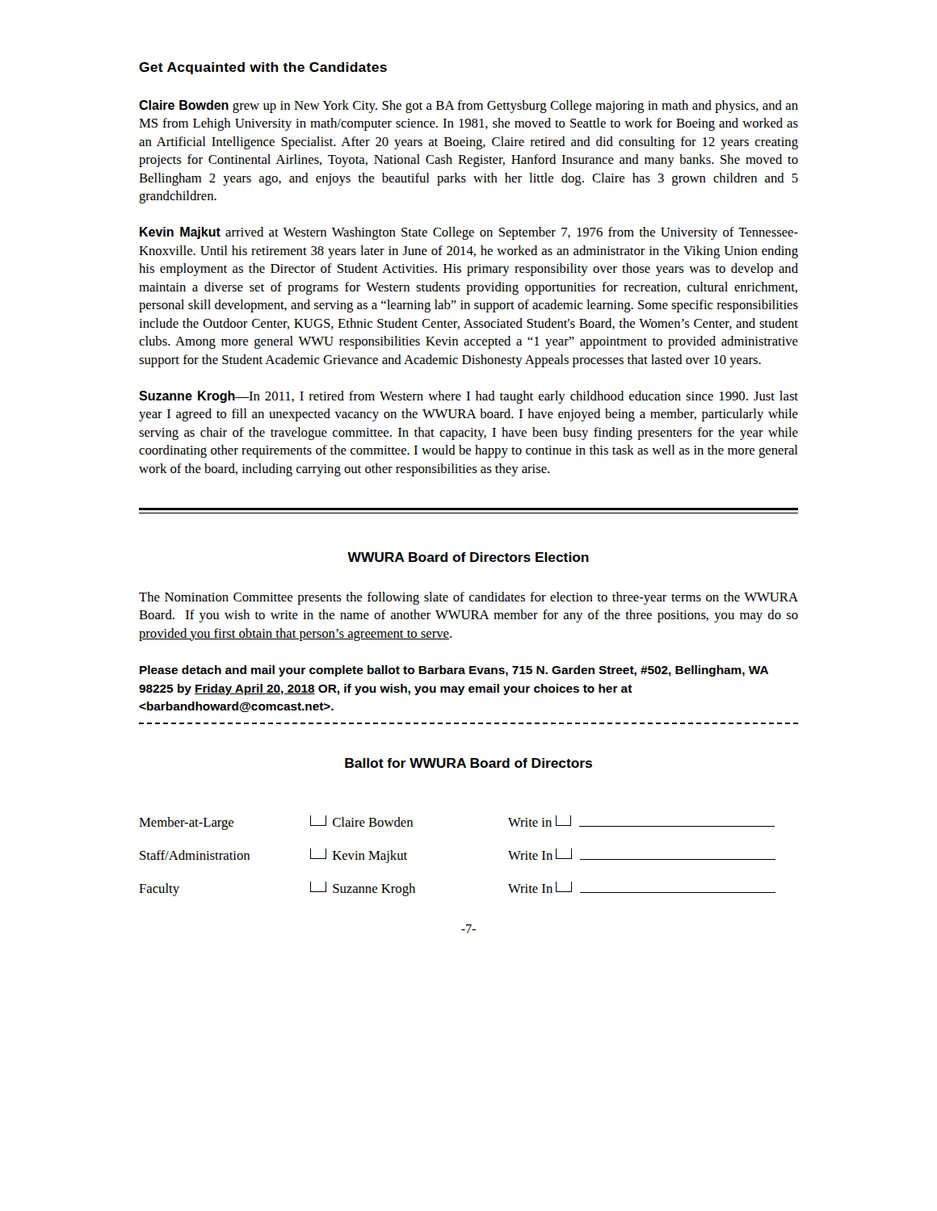Get Acquainted with the Candidates
Claire Bowden grew up in New York City. She got a BA from Gettysburg College majoring in math and physics, and an MS from Lehigh University in math/computer science. In 1981, she moved to Seattle to work for Boeing and worked as an Artificial Intelligence Specialist. After 20 years at Boeing, Claire retired and did consulting for 12 years creating projects for Continental Airlines, Toyota, National Cash Register, Hanford Insurance and many banks. She moved to Bellingham 2 years ago, and enjoys the beautiful parks with her little dog. Claire has 3 grown children and 5 grandchildren.
Kevin Majkut arrived at Western Washington State College on September 7, 1976 from the University of Tennessee-Knoxville. Until his retirement 38 years later in June of 2014, he worked as an administrator in the Viking Union ending his employment as the Director of Student Activities. His primary responsibility over those years was to develop and maintain a diverse set of programs for Western students providing opportunities for recreation, cultural enrichment, personal skill development, and serving as a “learning lab” in support of academic learning. Some specific responsibilities include the Outdoor Center, KUGS, Ethnic Student Center, Associated Student's Board, the Women’s Center, and student clubs. Among more general WWU responsibilities Kevin accepted a “1 year” appointment to provided administrative support for the Student Academic Grievance and Academic Dishonesty Appeals processes that lasted over 10 years.
Suzanne Krogh—In 2011, I retired from Western where I had taught early childhood education since 1990. Just last year I agreed to fill an unexpected vacancy on the WWURA board. I have enjoyed being a member, particularly while serving as chair of the travelogue committee. In that capacity, I have been busy finding presenters for the year while coordinating other requirements of the committee. I would be happy to continue in this task as well as in the more general work of the board, including carrying out other responsibilities as they arise.
WWURA Board of Directors Election
The Nomination Committee presents the following slate of candidates for election to three-year terms on the WWURA Board. If you wish to write in the name of another WWURA member for any of the three positions, you may do so provided you first obtain that person’s agreement to serve.
Please detach and mail your complete ballot to Barbara Evans, 715 N. Garden Street, #502, Bellingham, WA 98225 by Friday April 20, 2018 OR, if you wish, you may email your choices to her at <barbandhoward@comcast.net>.
Ballot for WWURA Board of Directors
| Member-at-Large | Claire Bowden | Write in |
| Staff/Administration | Kevin Majkut | Write In |
| Faculty | Suzanne Krogh | Write In |
-7-